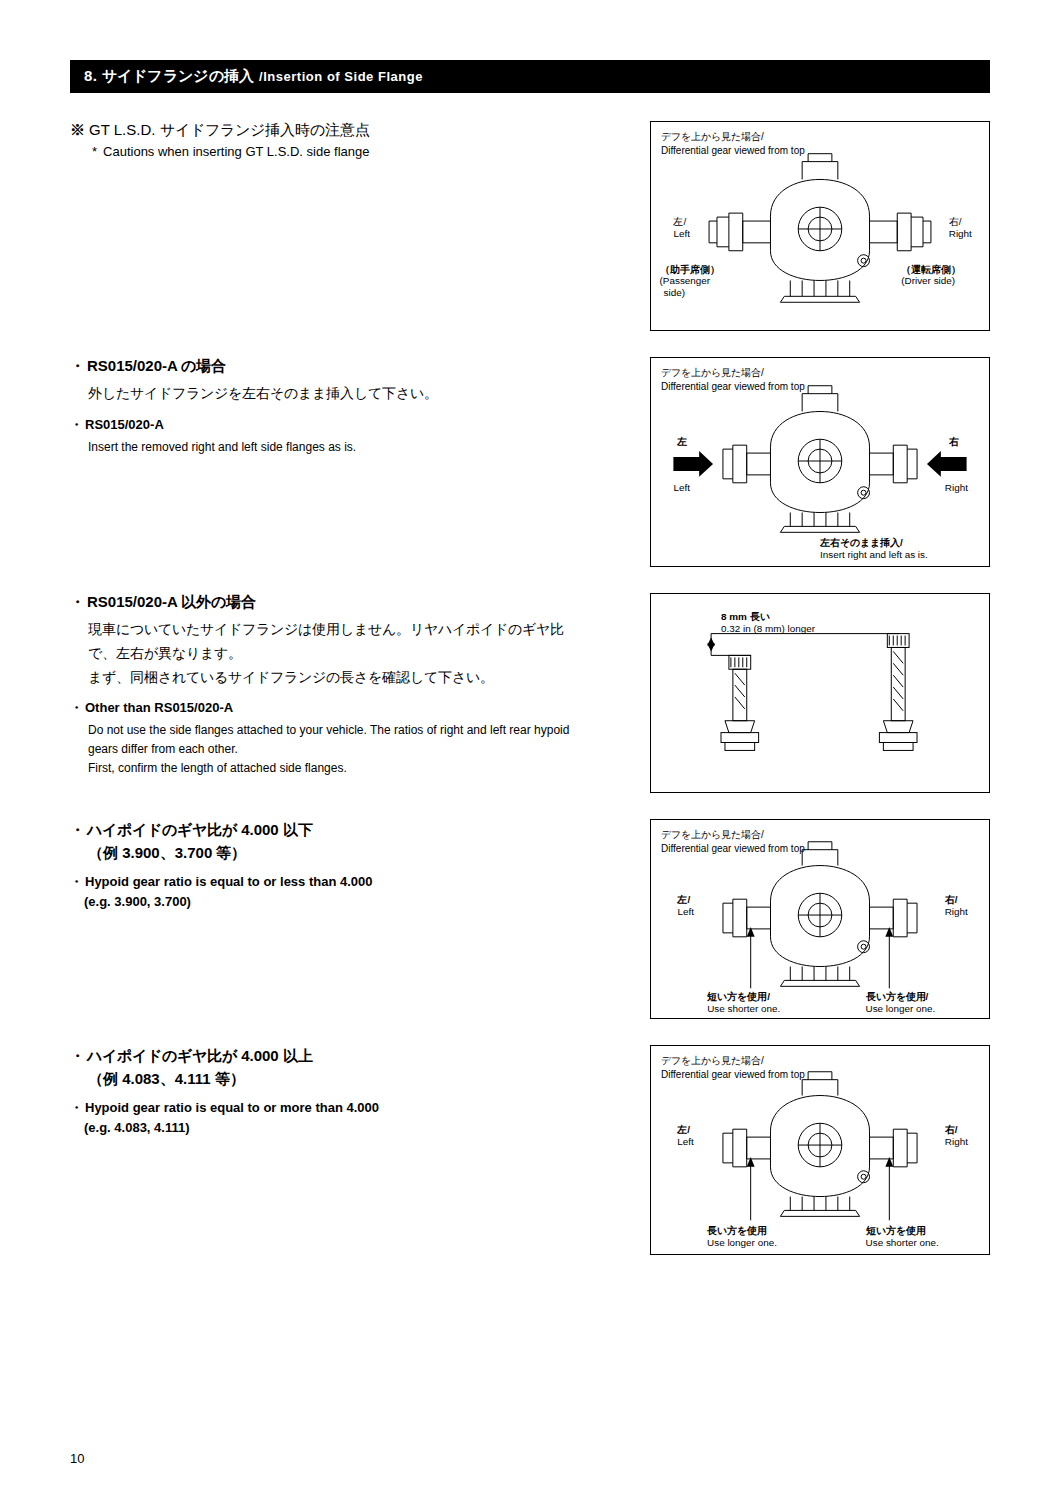8. サイドフランジの挿入 /Insertion of Side Flange
※GT L.S.D. サイドフランジ挿入時の注意点
*Cautions when inserting GT L.S.D. side flange
デフを上から見た場合/ Differential gear viewed from top
左/ Left 右/ Right （助手席側） (Passenger side) （運転席側） (Driver side)
RS015/020-A の場合
外したサイドフランジを左右そのまま挿入して下さい。
RS015/020-A
Insert the removed right and left side flanges as is.
デフを上から見た場合/ Differential gear viewed from top
左 Left 右 Right 左右そのまま挿入/ Insert right and left as is.
RS015/020-A 以外の場合
現車についていたサイドフランジは使用しません。リヤハイポイドのギヤ比で、左右が異なります。
まず、同梱されているサイドフランジの長さを確認して下さい。
Other than RS015/020-A
Do not use the side flanges attached to your vehicle. The ratios of right and left rear hypoid gears differ from each other.
First, confirm the length of attached side flanges.
8 mm 長い 0.32 in (8 mm) longer
ハイポイドのギヤ比が 4.000 以下（例 3.900、3.700 等）
Hypoid gear ratio is equal to or less than 4.000(e.g. 3.900, 3.700)
デフを上から見た場合/ Differential gear viewed from top
左/ Left 右/ Right 短い方を使用/ Use shorter one. 長い方を使用/ Use longer one.
ハイポイドのギヤ比が 4.000 以上（例 4.083、4.111 等）
Hypoid gear ratio is equal to or more than 4.000(e.g. 4.083, 4.111)
デフを上から見た場合/ Differential gear viewed from top
左/ Left 右/ Right 長い方を使用 Use longer one. 短い方を使用 Use shorter one.
10